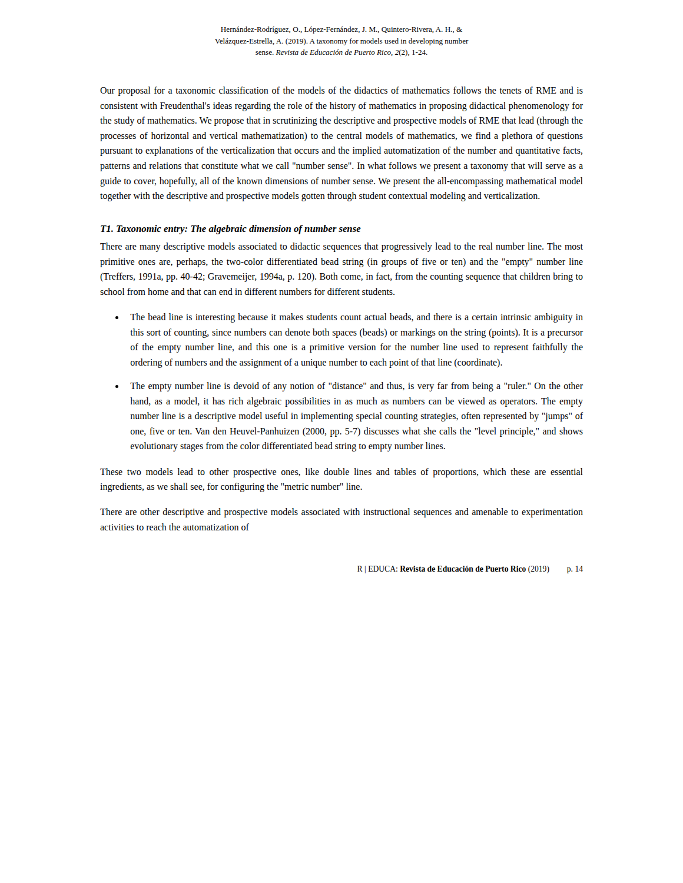Hernández-Rodríguez, O., López-Fernández, J. M., Quintero-Rivera, A. H., &
Velázquez-Estrella, A. (2019). A taxonomy for models used in developing number
sense. Revista de Educación de Puerto Rico, 2(2), 1-24.
Our proposal for a taxonomic classification of the models of the didactics of mathematics follows the tenets of RME and is consistent with Freudenthal's ideas regarding the role of the history of mathematics in proposing didactical phenomenology for the study of mathematics. We propose that in scrutinizing the descriptive and prospective models of RME that lead (through the processes of horizontal and vertical mathematization) to the central models of mathematics, we find a plethora of questions pursuant to explanations of the verticalization that occurs and the implied automatization of the number and quantitative facts, patterns and relations that constitute what we call "number sense". In what follows we present a taxonomy that will serve as a guide to cover, hopefully, all of the known dimensions of number sense. We present the all-encompassing mathematical model together with the descriptive and prospective models gotten through student contextual modeling and verticalization.
T1. Taxonomic entry: The algebraic dimension of number sense
There are many descriptive models associated to didactic sequences that progressively lead to the real number line. The most primitive ones are, perhaps, the two-color differentiated bead string (in groups of five or ten) and the "empty" number line (Treffers, 1991a, pp. 40-42; Gravemeijer, 1994a, p. 120). Both come, in fact, from the counting sequence that children bring to school from home and that can end in different numbers for different students.
The bead line is interesting because it makes students count actual beads, and there is a certain intrinsic ambiguity in this sort of counting, since numbers can denote both spaces (beads) or markings on the string (points). It is a precursor of the empty number line, and this one is a primitive version for the number line used to represent faithfully the ordering of numbers and the assignment of a unique number to each point of that line (coordinate).
The empty number line is devoid of any notion of "distance" and thus, is very far from being a "ruler." On the other hand, as a model, it has rich algebraic possibilities in as much as numbers can be viewed as operators. The empty number line is a descriptive model useful in implementing special counting strategies, often represented by "jumps" of one, five or ten. Van den Heuvel-Panhuizen (2000, pp. 5-7) discusses what she calls the "level principle," and shows evolutionary stages from the color differentiated bead string to empty number lines.
These two models lead to other prospective ones, like double lines and tables of proportions, which these are essential ingredients, as we shall see, for configuring the "metric number" line.
There are other descriptive and prospective models associated with instructional sequences and amenable to experimentation activities to reach the automatization of
R | EDUCA: Revista de Educación de Puerto Rico (2019)p. 14